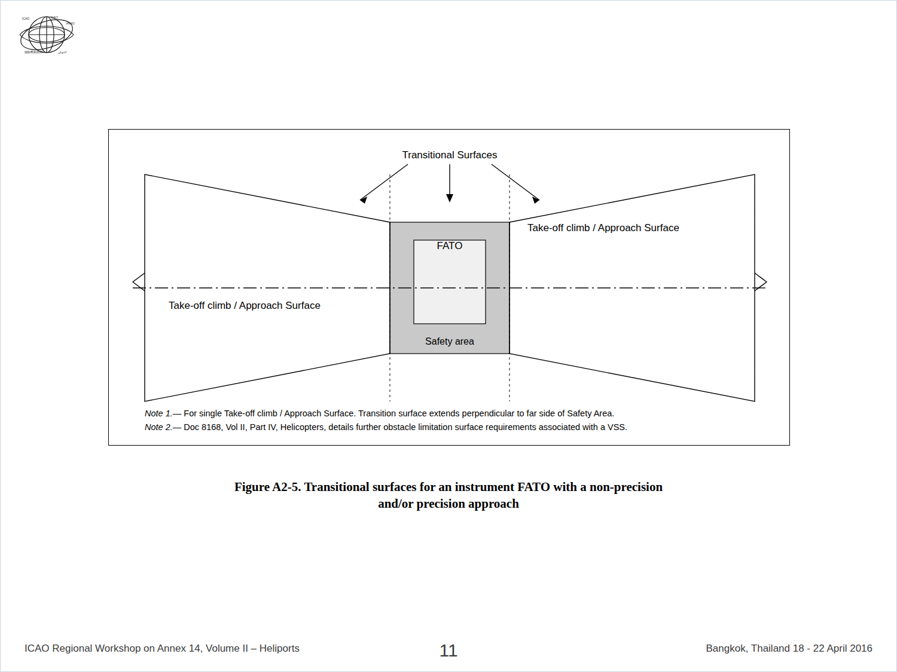ICAO OACI ИКАО 国际民航组织 الدولي
Transitional Surfaces FATO Safety area Take-off climb / Approach Surface Take-off climb / Approach Surface Note 1.— For single Take-off climb / Approach Surface. Transition surface extends perpendicular to far side of Safety Area. Note 2.— Doc 8168, Vol II, Part IV, Helicopters, details further obstacle limitation surface requirements associated with a VSS.
Figure A2-5. Transitional surfaces for an instrument FATO with a non-precision
and/or precision approach
ICAO Regional Workshop on Annex 14, Volume II – Heliports
11
Bangkok, Thailand 18 - 22 April 2016